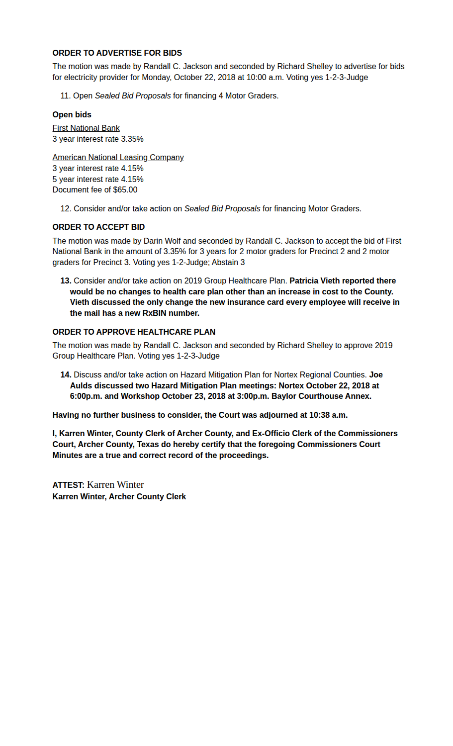ORDER TO ADVERTISE FOR BIDS
The motion was made by Randall C. Jackson and seconded by Richard Shelley to advertise for bids for electricity provider for Monday, October 22, 2018 at 10:00 a.m. Voting yes 1-2-3-Judge
11. Open Sealed Bid Proposals for financing 4 Motor Graders.
Open bids
First National Bank
3 year interest rate 3.35%
American National Leasing Company
3 year interest rate 4.15%
5 year interest rate 4.15%
Document fee of $65.00
12. Consider and/or take action on Sealed Bid Proposals for financing Motor Graders.
ORDER TO ACCEPT BID
The motion was made by Darin Wolf and seconded by Randall C. Jackson to accept the bid of First National Bank in the amount of 3.35% for 3 years for 2 motor graders for Precinct 2 and 2 motor graders for Precinct 3. Voting yes 1-2-Judge; Abstain 3
13. Consider and/or take action on 2019 Group Healthcare Plan. Patricia Vieth reported there would be no changes to health care plan other than an increase in cost to the County. Vieth discussed the only change the new insurance card every employee will receive in the mail has a new RxBIN number.
ORDER TO APPROVE HEALTHCARE PLAN
The motion was made by Randall C. Jackson and seconded by Richard Shelley to approve 2019 Group Healthcare Plan. Voting yes 1-2-3-Judge
14. Discuss and/or take action on Hazard Mitigation Plan for Nortex Regional Counties. Joe Aulds discussed two Hazard Mitigation Plan meetings: Nortex October 22, 2018 at 6:00p.m. and Workshop October 23, 2018 at 3:00p.m. Baylor Courthouse Annex.
Having no further business to consider, the Court was adjourned at 10:38 a.m.
I, Karren Winter, County Clerk of Archer County, and Ex-Officio Clerk of the Commissioners Court, Archer County, Texas do hereby certify that the foregoing Commissioners Court Minutes are a true and correct record of the proceedings.
ATTEST: Karren Winter
Karren Winter, Archer County Clerk